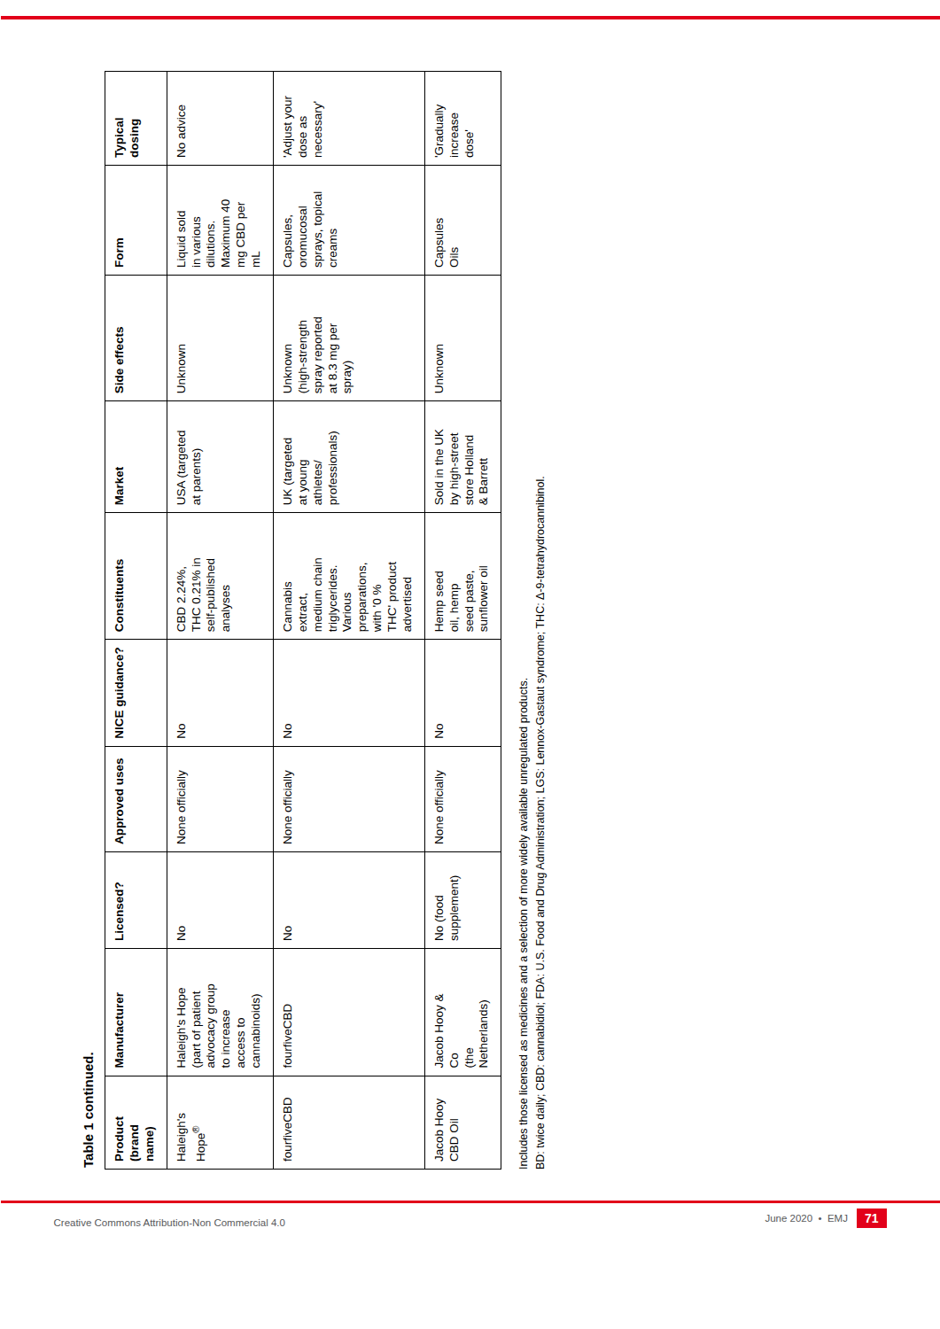Table 1 continued.
| Product (brand name) | Manufacturer | Licensed? | Approved uses | NICE guidance? | Constituents | Market | Side effects | Form | Typical dosing |
| --- | --- | --- | --- | --- | --- | --- | --- | --- | --- |
| Haleigh's Hope ® | Haleigh's Hope (part of patient advocacy group to increase access to cannabinoids) | No | None officially | No | CBD 2.24%, THC 0.21% in self-published analyses | USA (targeted at parents) | Unknown | Liquid sold in various dilutions. Maximum 40 mg CBD per mL | No advice |
| fourfiveCBD | fourfiveCBD | No | None officially | No | Cannabis extract, medium chain triglycerides. Various preparations, with '0 % THC' product advertised | UK (targeted at young athletes/ professionals) | Unknown (high-strength spray reported at 8.3 mg per spray) | Capsules, oromucosal sprays, topical creams | 'Adjust your dose as necessary' |
| Jacob Hooy CBD Oil | Jacob Hooy & Co (the Netherlands) | No (food supplement) | None officially | No | Hemp seed oil, hemp seed paste, sunflower oil | Sold in the UK by high-street store Holland & Barrett | Unknown | Capsules Oils | 'Gradually increase dose' |
Includes those licensed as medicines and a selection of more widely available unregulated products.
BD: twice daily; CBD: cannabidiol; FDA: U.S. Food and Drug Administration; LGS: Lennox-Gastaut syndrome; THC: Δ-9-tetrahydrocannibinol.
Creative Commons Attribution-Non Commercial 4.0
June 2020 • EMJ 71